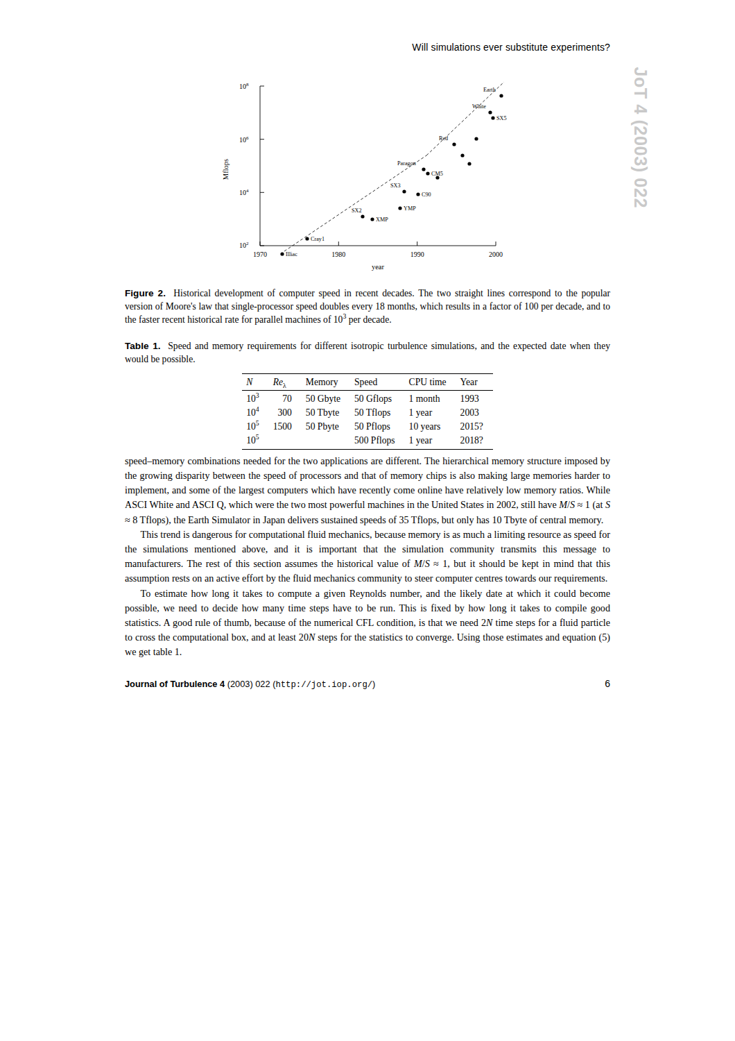Will simulations ever substitute experiments?
JoT 4 (2003) 022
108 106 104 102 1970 1980 1990 2000 year Mflops Illiac Cray1 SX2 XMP YMP SX3 C90 Paragon CM5 Red White SX5 Earth
Figure 2. Historical development of computer speed in recent decades. The two straight lines correspond to the popular version of Moore's law that single-processor speed doubles every 18 months, which results in a factor of 100 per decade, and to the faster recent historical rate for parallel machines of 103 per decade.
Table 1. Speed and memory requirements for different isotropic turbulence simulations, and the expected date when they would be possible.
| N | Re λ | Memory | Speed | CPU time | Year |
| --- | --- | --- | --- | --- | --- |
| 10 3 | 70 | 50 Gbyte | 50 Gflops | 1 month | 1993 |
| 10 4 | 300 | 50 Tbyte | 50 Tflops | 1 year | 2003 |
| 10 5 | 1500 | 50 Pbyte | 50 Pflops | 10 years | 2015? |
| 10 5 | | | 500 Pflops | 1 year | 2018? |
speed–memory combinations needed for the two applications are different. The hierarchical memory structure imposed by the growing disparity between the speed of processors and that of memory chips is also making large memories harder to implement, and some of the largest computers which have recently come online have relatively low memory ratios. While ASCI White and ASCI Q, which were the two most powerful machines in the United States in 2002, still have M/S ≈ 1 (at S ≈ 8 Tflops), the Earth Simulator in Japan delivers sustained speeds of 35 Tflops, but only has 10 Tbyte of central memory.
This trend is dangerous for computational fluid mechanics, because memory is as much a limiting resource as speed for the simulations mentioned above, and it is important that the simulation community transmits this message to manufacturers. The rest of this section assumes the historical value of M/S ≈ 1, but it should be kept in mind that this assumption rests on an active effort by the fluid mechanics community to steer computer centres towards our requirements.
To estimate how long it takes to compute a given Reynolds number, and the likely date at which it could become possible, we need to decide how many time steps have to be run. This is fixed by how long it takes to compile good statistics. A good rule of thumb, because of the numerical CFL condition, is that we need 2N time steps for a fluid particle to cross the computational box, and at least 20N steps for the statistics to converge. Using those estimates and equation (5) we get table 1.
Journal of Turbulence 4 (2003) 022 (http://jot.iop.org/)
6